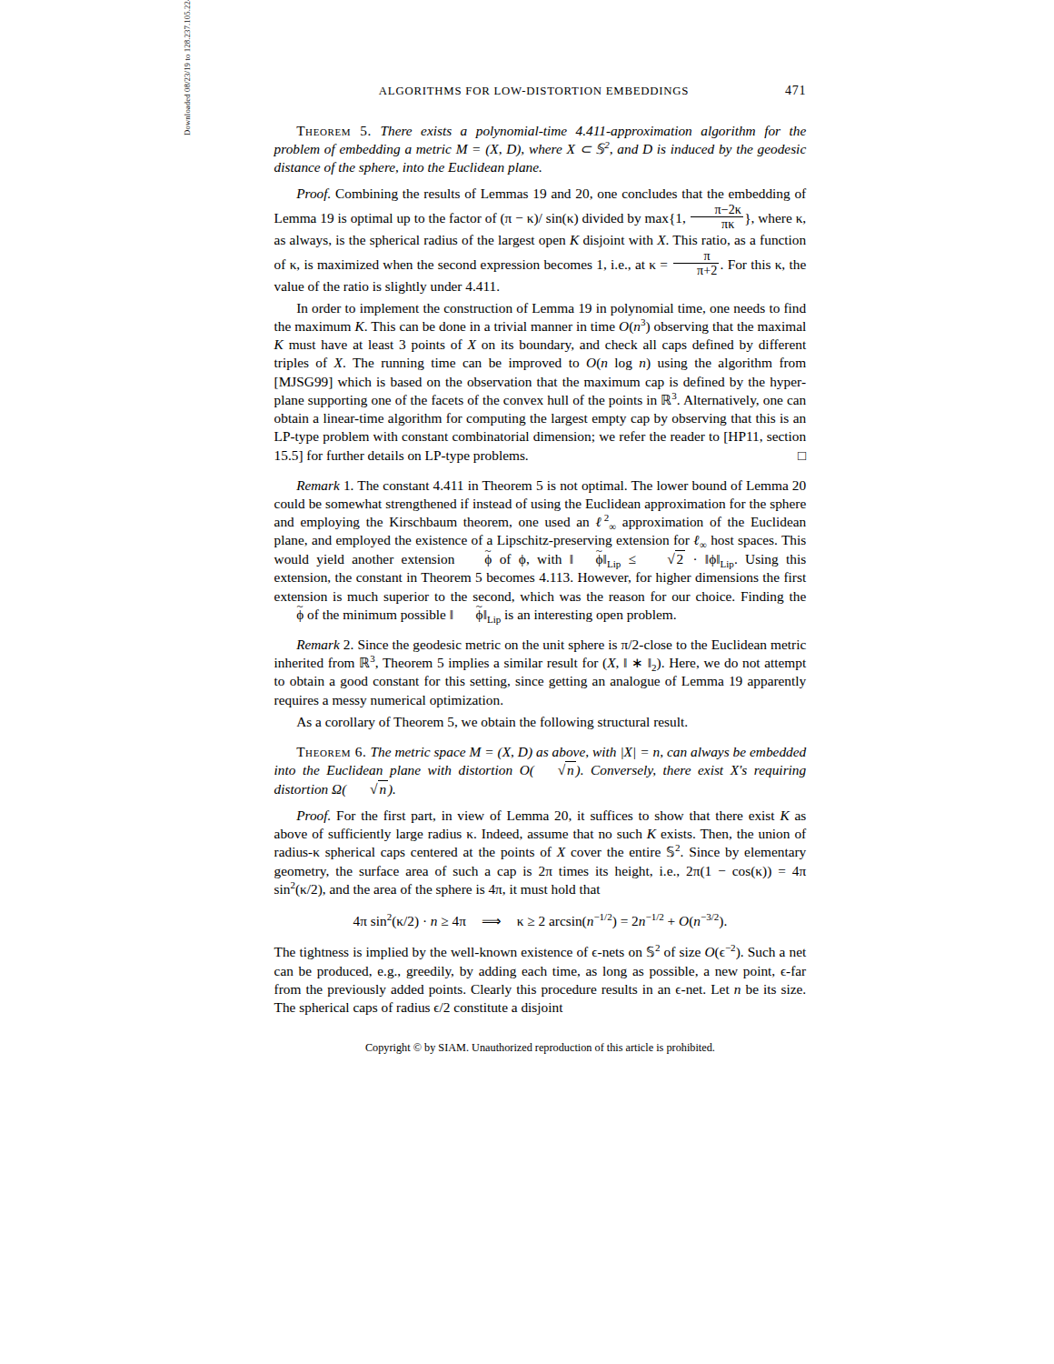Downloaded 08/23/19 to 128.237.105.224. Redistribution subject to SIAM license or copyright; see http://www.siam.org/journals/ojsa.php
ALGORITHMS FOR LOW-DISTORTION EMBEDDINGS 471
Theorem 5. There exists a polynomial-time 4.411-approximation algorithm for the problem of embedding a metric M = (X, D), where X ⊂ 𝕊2, and D is induced by the geodesic distance of the sphere, into the Euclidean plane.
Proof. Combining the results of Lemmas 19 and 20, one concludes that the embedding of Lemma 19 is optimal up to the factor of (π − κ)/ sin(κ) divided by max{1, π−2κ πκ}, where κ, as always, is the spherical radius of the largest open K disjoint with X. This ratio, as a function of κ, is maximized when the second expression becomes 1, i.e., at κ = ππ+2. For this κ, the value of the ratio is slightly under 4.411.
In order to implement the construction of Lemma 19 in polynomial time, one needs to find the maximum K. This can be done in a trivial manner in time O(n3) observing that the maximal K must have at least 3 points of X on its boundary, and check all caps defined by different triples of X. The running time can be improved to O(n log n) using the algorithm from [MJSG99] which is based on the observation that the maximum cap is defined by the hyperplane supporting one of the facets of the convex hull of the points in ℝ3. Alternatively, one can obtain a linear-time algorithm for computing the largest empty cap by observing that this is an LP-type problem with constant combinatorial dimension; we refer the reader to [HP11, section 15.5] for further details on LP-type problems.□
Remark 1. The constant 4.411 in Theorem 5 is not optimal. The lower bound of Lemma 20 could be somewhat strengthened if instead of using the Euclidean approximation for the sphere and employing the Kirschbaum theorem, one used an ℓ2∞ approximation of the Euclidean plane, and employed the existence of a Lipschitz-preserving extension for ℓ∞ host spaces. This would yield another extension ~ϕ of ϕ, with ‖~ϕ‖Lip ≤ √2 · ‖ϕ‖Lip. Using this extension, the constant in Theorem 5 becomes 4.113. However, for higher dimensions the first extension is much superior to the second, which was the reason for our choice. Finding the ~ϕ of the minimum possible ‖~ϕ‖Lip is an interesting open problem.
Remark 2. Since the geodesic metric on the unit sphere is π/2-close to the Euclidean metric inherited from ℝ3, Theorem 5 implies a similar result for (X, ‖ ∗ ‖2). Here, we do not attempt to obtain a good constant for this setting, since getting an analogue of Lemma 19 apparently requires a messy numerical optimization.
As a corollary of Theorem 5, we obtain the following structural result.
Theorem 6. The metric space M = (X, D) as above, with |X| = n, can always be embedded into the Euclidean plane with distortion O(√n). Conversely, there exist X's requiring distortion Ω(√n).
Proof. For the first part, in view of Lemma 20, it suffices to show that there exist K as above of sufficiently large radius κ. Indeed, assume that no such K exists. Then, the union of radius-κ spherical caps centered at the points of X cover the entire 𝕊2. Since by elementary geometry, the surface area of such a cap is 2π times its height, i.e., 2π(1 − cos(κ)) = 4π sin2(κ/2), and the area of the sphere is 4π, it must hold that
4π sin2(κ/2) · n ≥ 4π⟹κ ≥ 2 arcsin(n−1/2) = 2n−1/2 + O(n−3/2).
The tightness is implied by the well-known existence of ϵ-nets on 𝕊2 of size O(ϵ−2). Such a net can be produced, e.g., greedily, by adding each time, as long as possible, a new point, ϵ-far from the previously added points. Clearly this procedure results in an ϵ-net. Let n be its size. The spherical caps of radius ϵ/2 constitute a disjoint
Copyright © by SIAM. Unauthorized reproduction of this article is prohibited.